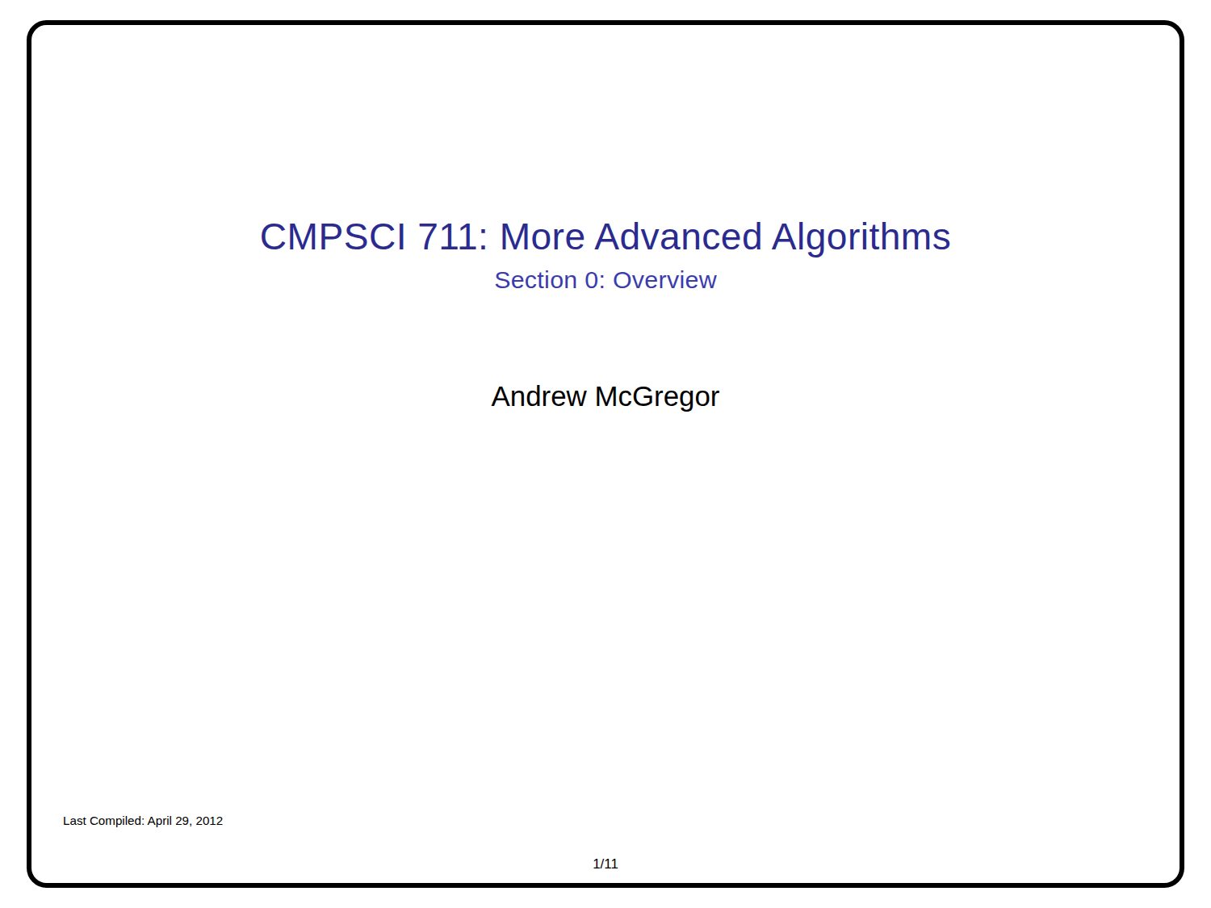CMPSCI 711: More Advanced Algorithms
Section 0: Overview
Andrew McGregor
Last Compiled: April 29, 2012
1/11